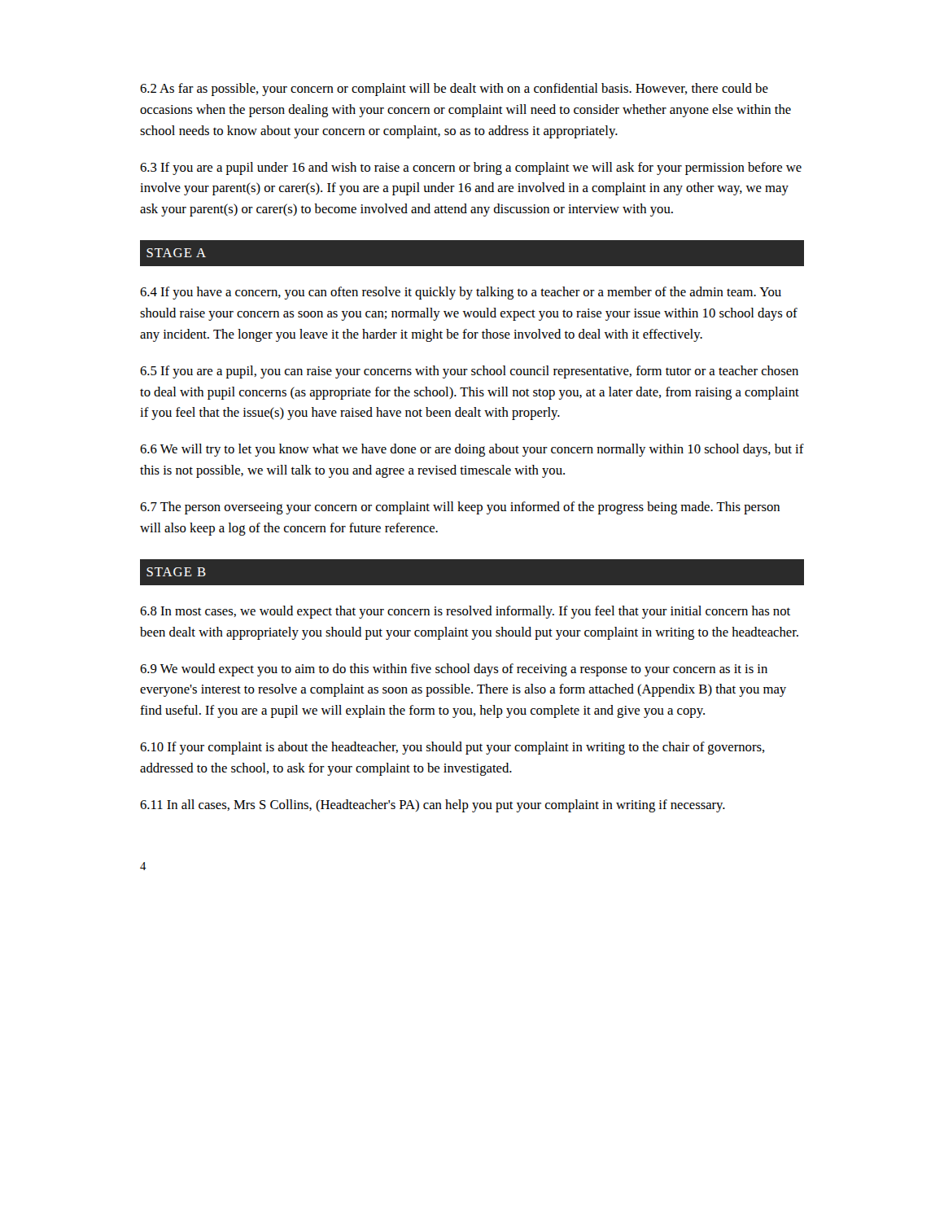6.2 As far as possible, your concern or complaint will be dealt with on a confidential basis. However, there could be occasions when the person dealing with your concern or complaint will need to consider whether anyone else within the school needs to know about your concern or complaint, so as to address it appropriately.
6.3 If you are a pupil under 16 and wish to raise a concern or bring a complaint we will ask for your permission before we involve your parent(s) or carer(s). If you are a pupil under 16 and are involved in a complaint in any other way, we may ask your parent(s) or carer(s) to become involved and attend any discussion or interview with you.
STAGE A
6.4 If you have a concern, you can often resolve it quickly by talking to a teacher or a member of the admin team. You should raise your concern as soon as you can; normally we would expect you to raise your issue within 10 school days of any incident. The longer you leave it the harder it might be for those involved to deal with it effectively.
6.5 If you are a pupil, you can raise your concerns with your school council representative, form tutor or a teacher chosen to deal with pupil concerns (as appropriate for the school). This will not stop you, at a later date, from raising a complaint if you feel that the issue(s) you have raised have not been dealt with properly.
6.6 We will try to let you know what we have done or are doing about your concern normally within 10 school days, but if this is not possible, we will talk to you and agree a revised timescale with you.
6.7 The person overseeing your concern or complaint will keep you informed of the progress being made. This person will also keep a log of the concern for future reference.
STAGE B
6.8 In most cases, we would expect that your concern is resolved informally. If you feel that your initial concern has not been dealt with appropriately you should put your complaint you should put your complaint in writing to the headteacher.
6.9 We would expect you to aim to do this within five school days of receiving a response to your concern as it is in everyone's interest to resolve a complaint as soon as possible. There is also a form attached (Appendix B) that you may find useful. If you are a pupil we will explain the form to you, help you complete it and give you a copy.
6.10 If your complaint is about the headteacher, you should put your complaint in writing to the chair of governors, addressed to the school, to ask for your complaint to be investigated.
6.11 In all cases, Mrs S Collins, (Headteacher's PA) can help you put your complaint in writing if necessary.
4